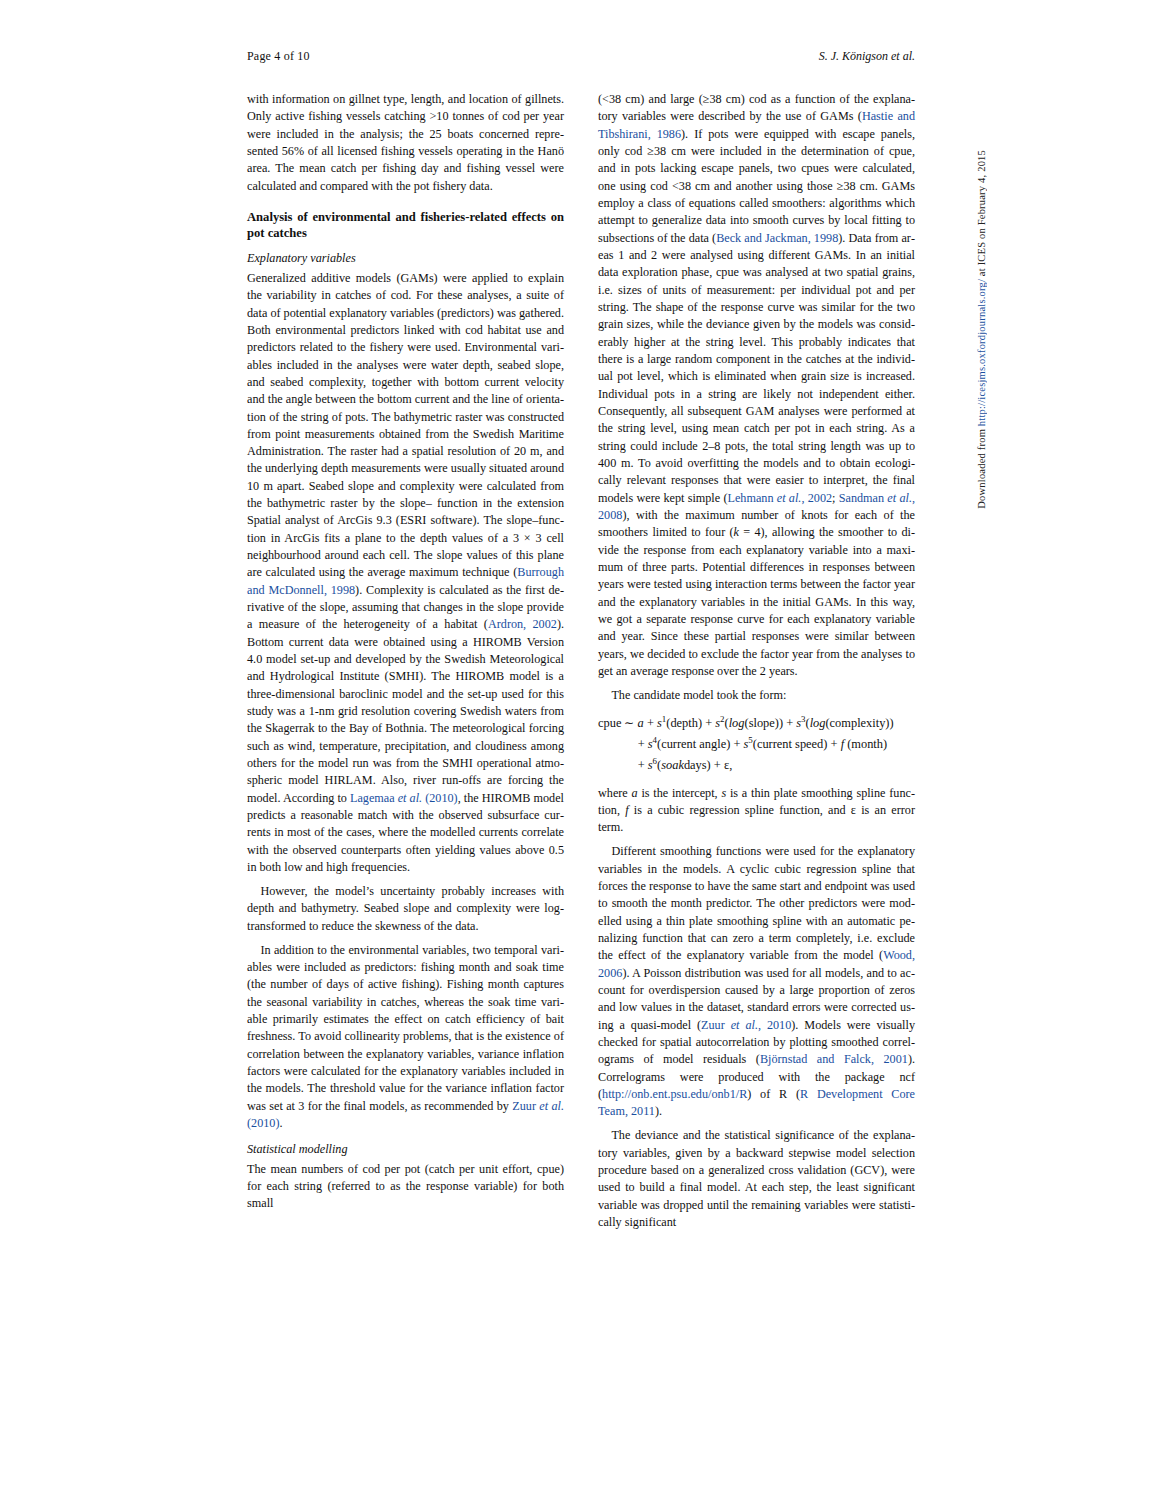Downloaded from http://icesjms.oxfordjournals.org/ at ICES on February 4, 2015
Page 4 of 10
S. J. Königson et al.
with information on gillnet type, length, and location of gillnets. Only active fishing vessels catching >10 tonnes of cod per year were included in the analysis; the 25 boats concerned represented 56% of all licensed fishing vessels operating in the Hanö area. The mean catch per fishing day and fishing vessel were calculated and compared with the pot fishery data.
Analysis of environmental and fisheries-related effects on pot catches
Explanatory variables
Generalized additive models (GAMs) were applied to explain the variability in catches of cod. For these analyses, a suite of data of potential explanatory variables (predictors) was gathered. Both environmental predictors linked with cod habitat use and predictors related to the fishery were used. Environmental variables included in the analyses were water depth, seabed slope, and seabed complexity, together with bottom current velocity and the angle between the bottom current and the line of orientation of the string of pots. The bathymetric raster was constructed from point measurements obtained from the Swedish Maritime Administration. The raster had a spatial resolution of 20 m, and the underlying depth measurements were usually situated around 10 m apart. Seabed slope and complexity were calculated from the bathymetric raster by the slope– function in the extension Spatial analyst of ArcGis 9.3 (ESRI software). The slope–function in ArcGis fits a plane to the depth values of a 3 × 3 cell neighbourhood around each cell. The slope values of this plane are calculated using the average maximum technique (Burrough and McDonnell, 1998). Complexity is calculated as the first derivative of the slope, assuming that changes in the slope provide a measure of the heterogeneity of a habitat (Ardron, 2002). Bottom current data were obtained using a HIROMB Version 4.0 model set-up and developed by the Swedish Meteorological and Hydrological Institute (SMHI). The HIROMB model is a three-dimensional baroclinic model and the set-up used for this study was a 1-nm grid resolution covering Swedish waters from the Skagerrak to the Bay of Bothnia. The meteorological forcing such as wind, temperature, precipitation, and cloudiness among others for the model run was from the SMHI operational atmospheric model HIRLAM. Also, river run-offs are forcing the model. According to Lagemaa et al. (2010), the HIROMB model predicts a reasonable match with the observed subsurface currents in most of the cases, where the modelled currents correlate with the observed counterparts often yielding values above 0.5 in both low and high frequencies.
However, the model’s uncertainty probably increases with depth and bathymetry. Seabed slope and complexity were log-transformed to reduce the skewness of the data.
In addition to the environmental variables, two temporal variables were included as predictors: fishing month and soak time (the number of days of active fishing). Fishing month captures the seasonal variability in catches, whereas the soak time variable primarily estimates the effect on catch efficiency of bait freshness. To avoid collinearity problems, that is the existence of correlation between the explanatory variables, variance inflation factors were calculated for the explanatory variables included in the models. The threshold value for the variance inflation factor was set at 3 for the final models, as recommended by Zuur et al. (2010).
Statistical modelling
The mean numbers of cod per pot (catch per unit effort, cpue) for each string (referred to as the response variable) for both small
(<38 cm) and large (≥38 cm) cod as a function of the explanatory variables were described by the use of GAMs (Hastie and Tibshirani, 1986). If pots were equipped with escape panels, only cod ≥38 cm were included in the determination of cpue, and in pots lacking escape panels, two cpues were calculated, one using cod <38 cm and another using those ≥38 cm. GAMs employ a class of equations called smoothers: algorithms which attempt to generalize data into smooth curves by local fitting to subsections of the data (Beck and Jackman, 1998). Data from areas 1 and 2 were analysed using different GAMs. In an initial data exploration phase, cpue was analysed at two spatial grains, i.e. sizes of units of measurement: per individual pot and per string. The shape of the response curve was similar for the two grain sizes, while the deviance given by the models was considerably higher at the string level. This probably indicates that there is a large random component in the catches at the individual pot level, which is eliminated when grain size is increased. Individual pots in a string are likely not independent either. Consequently, all subsequent GAM analyses were performed at the string level, using mean catch per pot in each string. As a string could include 2–8 pots, the total string length was up to 400 m. To avoid overfitting the models and to obtain ecologically relevant responses that were easier to interpret, the final models were kept simple (Lehmann et al., 2002; Sandman et al., 2008), with the maximum number of knots for each of the smoothers limited to four (k = 4), allowing the smoother to divide the response from each explanatory variable into a maximum of three parts. Potential differences in responses between years were tested using interaction terms between the factor year and the explanatory variables in the initial GAMs. In this way, we got a separate response curve for each explanatory variable and year. Since these partial responses were similar between years, we decided to exclude the factor year from the analyses to get an average response over the 2 years.
The candidate model took the form:
cpue ∼ a + s1(depth) + s2(log(slope)) + s3(log(complexity)) + s4(current angle) + s5(current speed) + f (month) + s6(soakdays) + ε,
where a is the intercept, s is a thin plate smoothing spline function, f is a cubic regression spline function, and ε is an error term.
Different smoothing functions were used for the explanatory variables in the models. A cyclic cubic regression spline that forces the response to have the same start and endpoint was used to smooth the month predictor. The other predictors were modelled using a thin plate smoothing spline with an automatic penalizing function that can zero a term completely, i.e. exclude the effect of the explanatory variable from the model (Wood, 2006). A Poisson distribution was used for all models, and to account for overdispersion caused by a large proportion of zeros and low values in the dataset, standard errors were corrected using a quasi-model (Zuur et al., 2010). Models were visually checked for spatial autocorrelation by plotting smoothed correlograms of model residuals (Björnstad and Falck, 2001). Correlograms were produced with the package ncf (http://onb.ent.psu.edu/onb1/R) of R (R Development Core Team, 2011).
The deviance and the statistical significance of the explanatory variables, given by a backward stepwise model selection procedure based on a generalized cross validation (GCV), were used to build a final model. At each step, the least significant variable was dropped until the remaining variables were statistically significant